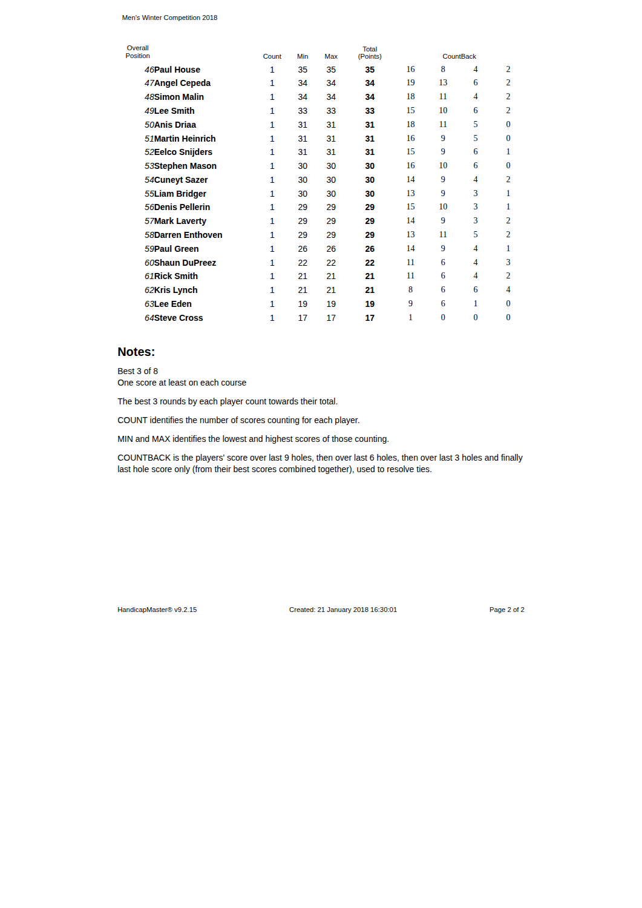Men's Winter Competition 2018
| Overall Position | | Count | Min | Max | Total (Points) | CountBack |
| --- | --- | --- | --- | --- | --- | --- |
| 46 | Paul House | 1 | 35 | 35 | 35 | 16 | 8 | 4 | 2 |
| 47 | Angel Cepeda | 1 | 34 | 34 | 34 | 19 | 13 | 6 | 2 |
| 48 | Simon Malin | 1 | 34 | 34 | 34 | 18 | 11 | 4 | 2 |
| 49 | Lee Smith | 1 | 33 | 33 | 33 | 15 | 10 | 6 | 2 |
| 50 | Anis Driaa | 1 | 31 | 31 | 31 | 18 | 11 | 5 | 0 |
| 51 | Martin Heinrich | 1 | 31 | 31 | 31 | 16 | 9 | 5 | 0 |
| 52 | Eelco Snijders | 1 | 31 | 31 | 31 | 15 | 9 | 6 | 1 |
| 53 | Stephen Mason | 1 | 30 | 30 | 30 | 16 | 10 | 6 | 0 |
| 54 | Cuneyt Sazer | 1 | 30 | 30 | 30 | 14 | 9 | 4 | 2 |
| 55 | Liam Bridger | 1 | 30 | 30 | 30 | 13 | 9 | 3 | 1 |
| 56 | Denis Pellerin | 1 | 29 | 29 | 29 | 15 | 10 | 3 | 1 |
| 57 | Mark Laverty | 1 | 29 | 29 | 29 | 14 | 9 | 3 | 2 |
| 58 | Darren Enthoven | 1 | 29 | 29 | 29 | 13 | 11 | 5 | 2 |
| 59 | Paul Green | 1 | 26 | 26 | 26 | 14 | 9 | 4 | 1 |
| 60 | Shaun DuPreez | 1 | 22 | 22 | 22 | 11 | 6 | 4 | 3 |
| 61 | Rick Smith | 1 | 21 | 21 | 21 | 11 | 6 | 4 | 2 |
| 62 | Kris Lynch | 1 | 21 | 21 | 21 | 8 | 6 | 6 | 4 |
| 63 | Lee Eden | 1 | 19 | 19 | 19 | 9 | 6 | 1 | 0 |
| 64 | Steve Cross | 1 | 17 | 17 | 17 | 1 | 0 | 0 | 0 |
Notes:
Best 3 of 8
One score at least on each course
The best 3 rounds by each player count towards their total.
COUNT identifies the number of scores counting for each player.
MIN and MAX identifies the lowest and highest scores of those counting.
COUNTBACK is the players' score over last 9 holes, then over last 6 holes, then over last 3 holes and finally last hole score only (from their best scores combined together), used to resolve ties.
HandicapMaster® v9.2.15
Created: 21 January 2018 16:30:01
Page 2 of 2